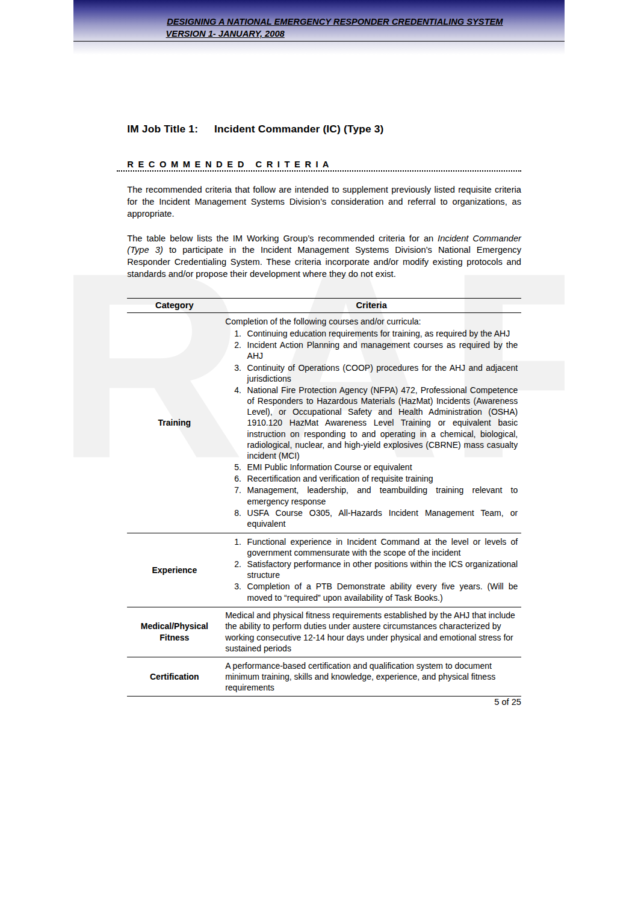DRAFT
DESIGNING A NATIONAL EMERGENCY RESPONDER CREDENTIALING SYSTEM
VERSION 1- JANUARY, 2008
IM Job Title 1: Incident Commander (IC) (Type 3)
R E C O M M E N D E D C R I T E R I A
The recommended criteria that follow are intended to supplement previously listed requisite criteria for the Incident Management Systems Division’s consideration and referral to organizations, as appropriate.
The table below lists the IM Working Group’s recommended criteria for an Incident Commander (Type 3) to participate in the Incident Management Systems Division’s National Emergency Responder Credentialing System. These criteria incorporate and/or modify existing protocols and standards and/or propose their development where they do not exist.
| Category | Criteria |
| --- | --- |
| Training | Completion of the following courses and/or curricula: Continuing education requirements for training, as required by the AHJ Incident Action Planning and management courses as required by the AHJ Continuity of Operations (COOP) procedures for the AHJ and adjacent jurisdictions National Fire Protection Agency (NFPA) 472, Professional Competence of Responders to Hazardous Materials (HazMat) Incidents (Awareness Level), or Occupational Safety and Health Administration (OSHA) 1910.120 HazMat Awareness Level Training or equivalent basic instruction on responding to and operating in a chemical, biological, radiological, nuclear, and high-yield explosives (CBRNE) mass casualty incident (MCI) EMI Public Information Course or equivalent Recertification and verification of requisite training Management, leadership, and teambuilding training relevant to emergency response USFA Course O305, All-Hazards Incident Management Team, or equivalent |
| Experience | Functional experience in Incident Command at the level or levels of government commensurate with the scope of the incident Satisfactory performance in other positions within the ICS organizational structure Completion of a PTB Demonstrate ability every five years. (Will be moved to “required” upon availability of Task Books.) |
| Medical/Physical Fitness | Medical and physical fitness requirements established by the AHJ that include the ability to perform duties under austere circumstances characterized by working consecutive 12-14 hour days under physical and emotional stress for sustained periods |
| Certification | A performance-based certification and qualification system to document minimum training, skills and knowledge, experience, and physical fitness requirements |
5 of 25